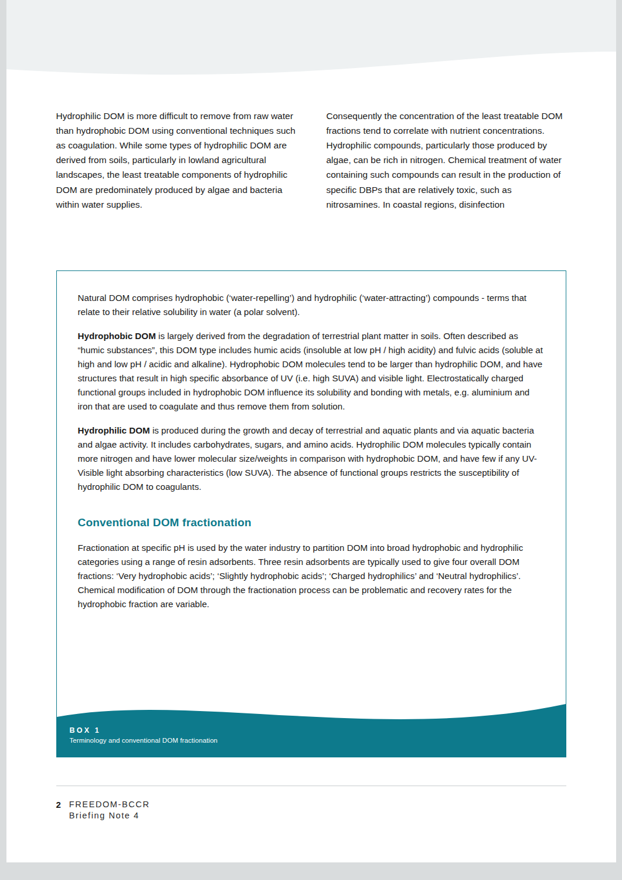Hydrophilic DOM is more difficult to remove from raw water than hydrophobic DOM using conventional techniques such as coagulation. While some types of hydrophilic DOM are derived from soils, particularly in lowland agricultural landscapes, the least treatable components of hydrophilic DOM are predominately produced by algae and bacteria within water supplies.
Consequently the concentration of the least treatable DOM fractions tend to correlate with nutrient concentrations. Hydrophilic compounds, particularly those produced by algae, can be rich in nitrogen. Chemical treatment of water containing such compounds can result in the production of specific DBPs that are relatively toxic, such as nitrosamines. In coastal regions, disinfection
Natural DOM comprises hydrophobic (‘water-repelling’) and hydrophilic (‘water-attracting’) compounds - terms that relate to their relative solubility in water (a polar solvent).
Hydrophobic DOM is largely derived from the degradation of terrestrial plant matter in soils. Often described as “humic substances”, this DOM type includes humic acids (insoluble at low pH / high acidity) and fulvic acids (soluble at high and low pH / acidic and alkaline). Hydrophobic DOM molecules tend to be larger than hydrophilic DOM, and have structures that result in high specific absorbance of UV (i.e. high SUVA) and visible light. Electrostatically charged functional groups included in hydrophobic DOM influence its solubility and bonding with metals, e.g. aluminium and iron that are used to coagulate and thus remove them from solution.
Hydrophilic DOM is produced during the growth and decay of terrestrial and aquatic plants and via aquatic bacteria and algae activity. It includes carbohydrates, sugars, and amino acids. Hydrophilic DOM molecules typically contain more nitrogen and have lower molecular size/weights in comparison with hydrophobic DOM, and have few if any UV-Visible light absorbing characteristics (low SUVA). The absence of functional groups restricts the susceptibility of hydrophilic DOM to coagulants.
Conventional DOM fractionation
Fractionation at specific pH is used by the water industry to partition DOM into broad hydrophobic and hydrophilic categories using a range of resin adsorbents. Three resin adsorbents are typically used to give four overall DOM fractions: ‘Very hydrophobic acids’; ‘Slightly hydrophobic acids’; ‘Charged hydrophilics’ and ‘Neutral hydrophilics’. Chemical modification of DOM through the fractionation process can be problematic and recovery rates for the hydrophobic fraction are variable.
BOX 1
Terminology and conventional DOM fractionation
2
FREEDOM-BCCR
Briefing Note 4